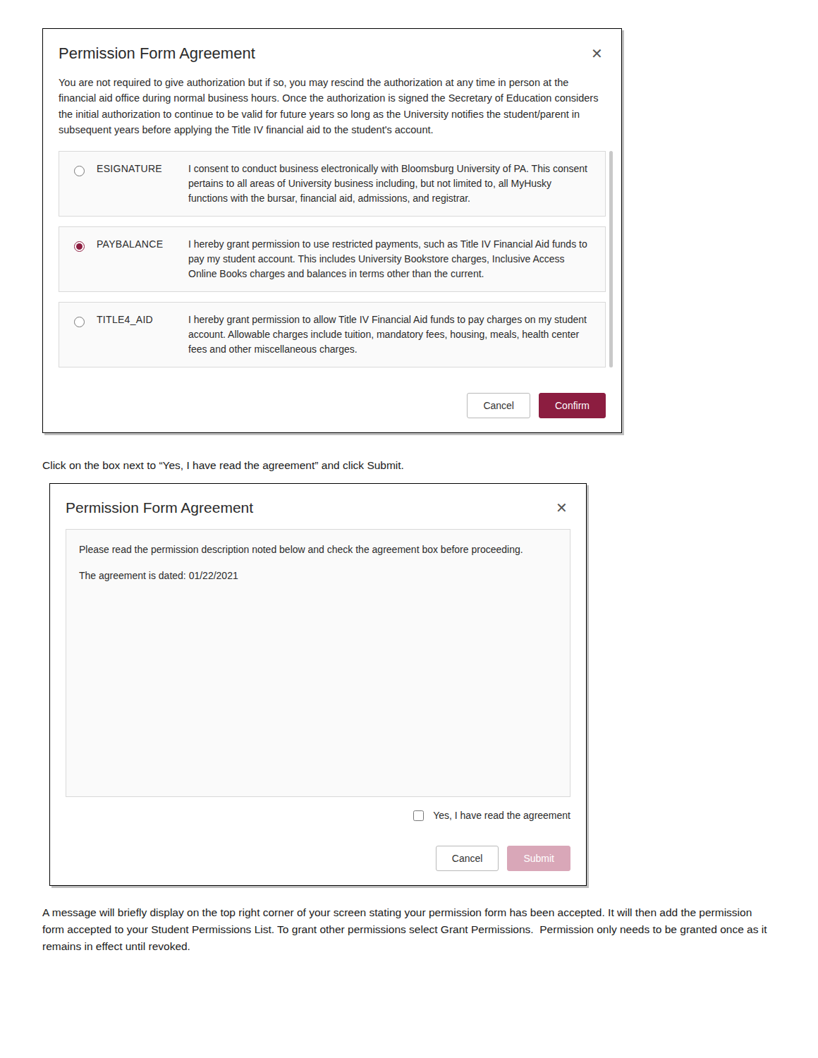Permission Form Agreement
✕
You are not required to give authorization but if so, you may rescind the authorization at any time in person at the financial aid office during normal business hours. Once the authorization is signed the Secretary of Education considers the initial authorization to continue to be valid for future years so long as the University notifies the student/parent in subsequent years before applying the Title IV financial aid to the student's account.
ESIGNATURE
I consent to conduct business electronically with Bloomsburg University of PA. This consent pertains to all areas of University business including, but not limited to, all MyHusky functions with the bursar, financial aid, admissions, and registrar.
PAYBALANCE
I hereby grant permission to use restricted payments, such as Title IV Financial Aid funds to pay my student account. This includes University Bookstore charges, Inclusive Access Online Books charges and balances in terms other than the current.
TITLE4_AID
I hereby grant permission to allow Title IV Financial Aid funds to pay charges on my student account. Allowable charges include tuition, mandatory fees, housing, meals, health center fees and other miscellaneous charges.
Cancel Confirm
Click on the box next to “Yes, I have read the agreement” and click Submit.
Permission Form Agreement
✕
Please read the permission description noted below and check the agreement box before proceeding.
The agreement is dated: 01/22/2021
Yes, I have read the agreement
Cancel Submit
A message will briefly display on the top right corner of your screen stating your permission form has been accepted. It will then add the permission form accepted to your Student Permissions List. To grant other permissions select Grant Permissions. Permission only needs to be granted once as it remains in effect until revoked.